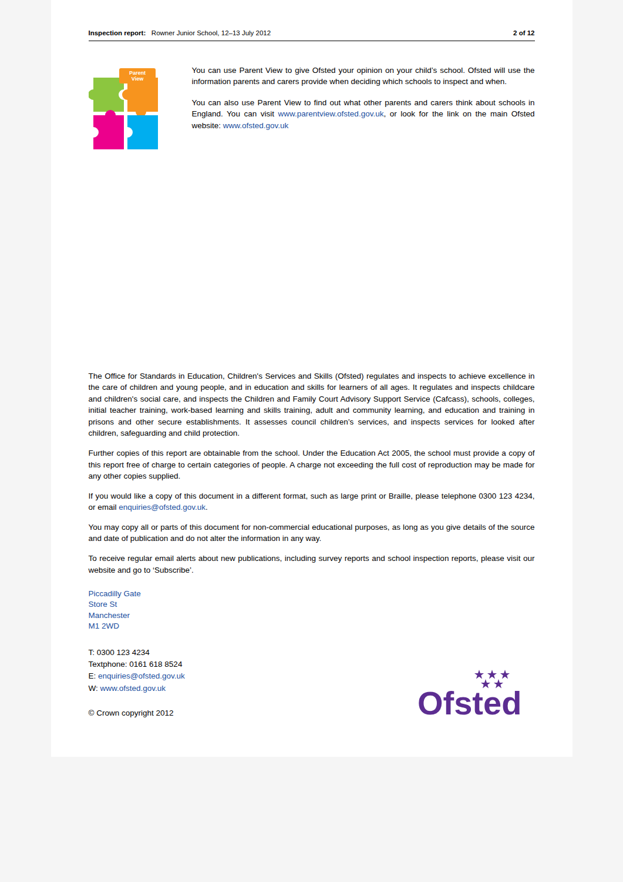Inspection report: Rowner Junior School, 12–13 July 2012
2 of 12
Parent View
You can use Parent View to give Ofsted your opinion on your child’s school. Ofsted will use the information parents and carers provide when deciding which schools to inspect and when.
You can also use Parent View to find out what other parents and carers think about schools in England. You can visit www.parentview.ofsted.gov.uk, or look for the link on the main Ofsted website: www.ofsted.gov.uk
The Office for Standards in Education, Children's Services and Skills (Ofsted) regulates and inspects to achieve excellence in the care of children and young people, and in education and skills for learners of all ages. It regulates and inspects childcare and children's social care, and inspects the Children and Family Court Advisory Support Service (Cafcass), schools, colleges, initial teacher training, work-based learning and skills training, adult and community learning, and education and training in prisons and other secure establishments. It assesses council children’s services, and inspects services for looked after children, safeguarding and child protection.
Further copies of this report are obtainable from the school. Under the Education Act 2005, the school must provide a copy of this report free of charge to certain categories of people. A charge not exceeding the full cost of reproduction may be made for any other copies supplied.
If you would like a copy of this document in a different format, such as large print or Braille, please telephone 0300 123 4234, or email enquiries@ofsted.gov.uk.
You may copy all or parts of this document for non-commercial educational purposes, as long as you give details of the source and date of publication and do not alter the information in any way.
To receive regular email alerts about new publications, including survey reports and school inspection reports, please visit our website and go to ‘Subscribe’.
Piccadilly Gate Store St Manchester M1 2WD
T: 0300 123 4234
Textphone: 0161 618 8524
E: enquiries@ofsted.gov.uk
W: www.ofsted.gov.uk
© Crown copyright 2012
Ofsted